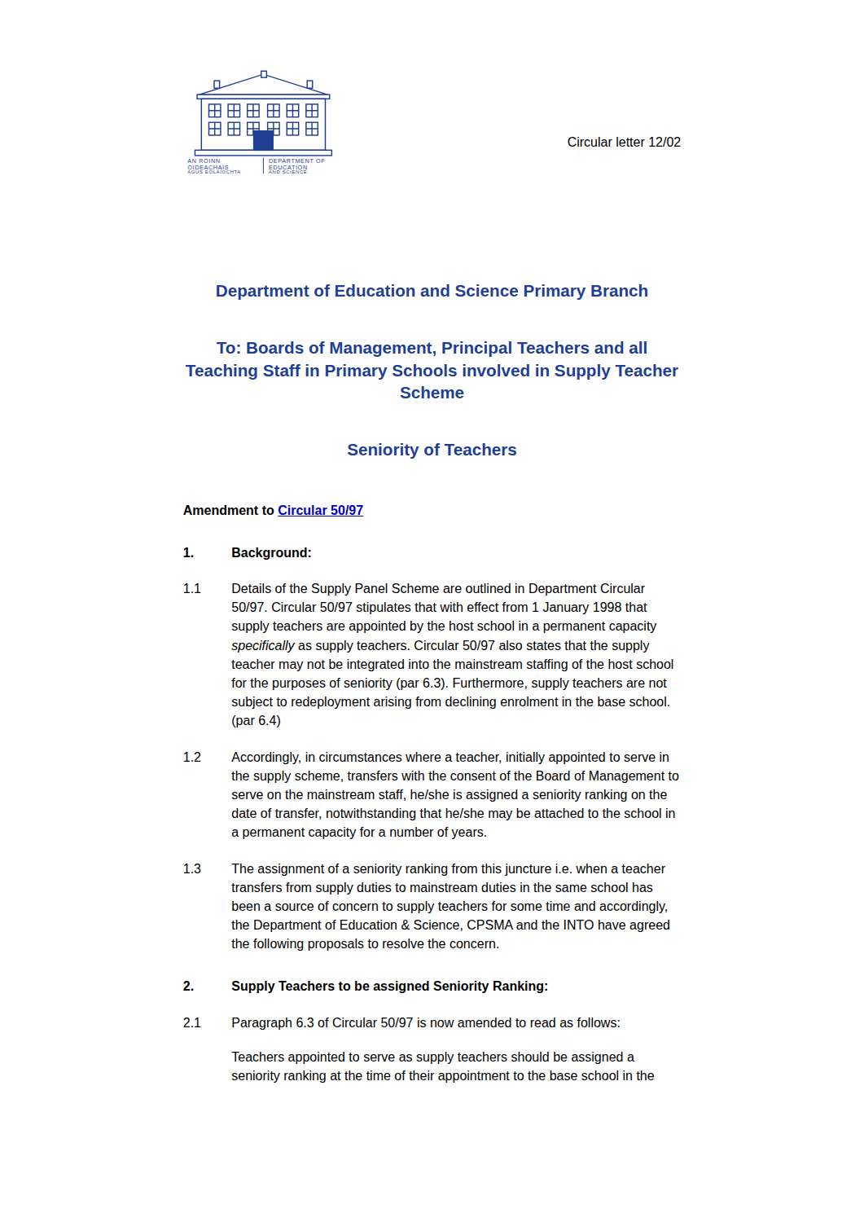AN ROINN OIDEACHAIS AGUS EOLAÍOCHTA DEPARTMENT OF EDUCATION AND SCIENCE
Circular letter 12/02
Department of Education and Science Primary Branch
To: Boards of Management, Principal Teachers and all
Teaching Staff in Primary Schools involved in Supply Teacher
Scheme
Seniority of Teachers
Amendment to Circular 50/97
1. Background:
1.1
Details of the Supply Panel Scheme are outlined in Department Circular 50/97. Circular 50/97 stipulates that with effect from 1 January 1998 that supply teachers are appointed by the host school in a permanent capacity specifically as supply teachers. Circular 50/97 also states that the supply teacher may not be integrated into the mainstream staffing of the host school for the purposes of seniority (par 6.3). Furthermore, supply teachers are not subject to redeployment arising from declining enrolment in the base school. (par 6.4)
1.2
Accordingly, in circumstances where a teacher, initially appointed to serve in the supply scheme, transfers with the consent of the Board of Management to serve on the mainstream staff, he/she is assigned a seniority ranking on the date of transfer, notwithstanding that he/she may be attached to the school in a permanent capacity for a number of years.
1.3
The assignment of a seniority ranking from this juncture i.e. when a teacher transfers from supply duties to mainstream duties in the same school has been a source of concern to supply teachers for some time and accordingly, the Department of Education & Science, CPSMA and the INTO have agreed the following proposals to resolve the concern.
2. Supply Teachers to be assigned Seniority Ranking:
2.1
Paragraph 6.3 of Circular 50/97 is now amended to read as follows:
Teachers appointed to serve as supply teachers should be assigned a seniority ranking at the time of their appointment to the base school in the